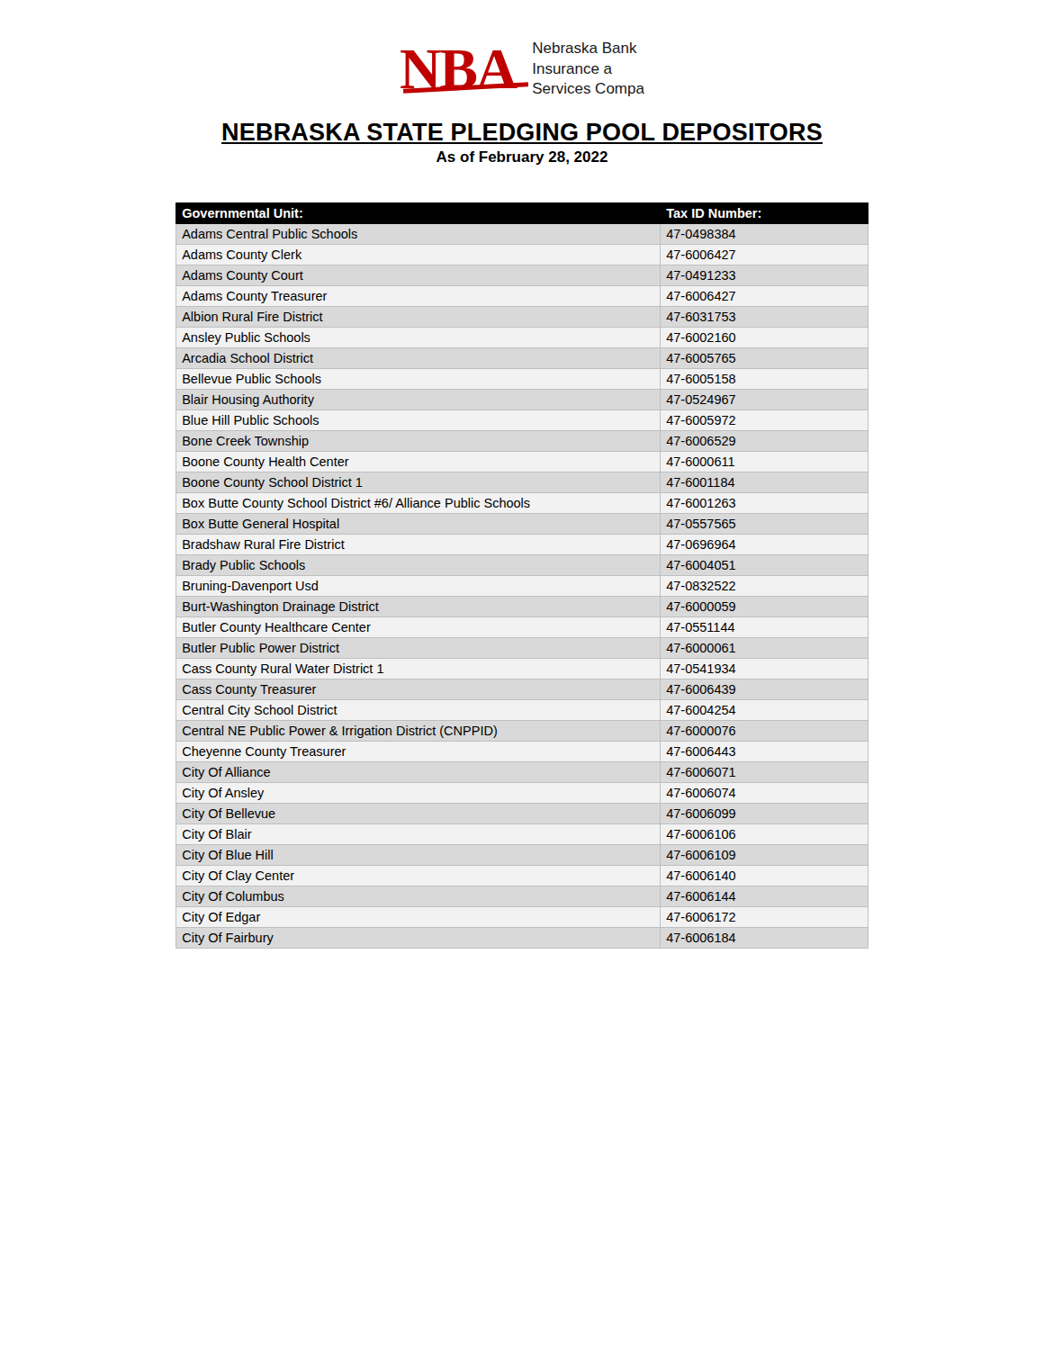NBA Nebraska Bank
Insurance a
Services Compa
NEBRASKA STATE PLEDGING POOL DEPOSITORS
As of February 28, 2022
| Governmental Unit: | Tax ID Number: |
| --- | --- |
| Adams Central Public Schools | 47-0498384 |
| Adams County Clerk | 47-6006427 |
| Adams County Court | 47-0491233 |
| Adams County Treasurer | 47-6006427 |
| Albion Rural Fire District | 47-6031753 |
| Ansley Public Schools | 47-6002160 |
| Arcadia School District | 47-6005765 |
| Bellevue Public Schools | 47-6005158 |
| Blair Housing Authority | 47-0524967 |
| Blue Hill Public Schools | 47-6005972 |
| Bone Creek Township | 47-6006529 |
| Boone County Health Center | 47-6000611 |
| Boone County School District 1 | 47-6001184 |
| Box Butte County School District #6/ Alliance Public Schools | 47-6001263 |
| Box Butte General Hospital | 47-0557565 |
| Bradshaw Rural Fire District | 47-0696964 |
| Brady Public Schools | 47-6004051 |
| Bruning-Davenport Usd | 47-0832522 |
| Burt-Washington Drainage District | 47-6000059 |
| Butler County Healthcare Center | 47-0551144 |
| Butler Public Power District | 47-6000061 |
| Cass County Rural Water District 1 | 47-0541934 |
| Cass County Treasurer | 47-6006439 |
| Central City School District | 47-6004254 |
| Central NE Public Power & Irrigation District (CNPPID) | 47-6000076 |
| Cheyenne County Treasurer | 47-6006443 |
| City Of Alliance | 47-6006071 |
| City Of Ansley | 47-6006074 |
| City Of Bellevue | 47-6006099 |
| City Of Blair | 47-6006106 |
| City Of Blue Hill | 47-6006109 |
| City Of Clay Center | 47-6006140 |
| City Of Columbus | 47-6006144 |
| City Of Edgar | 47-6006172 |
| City Of Fairbury | 47-6006184 |